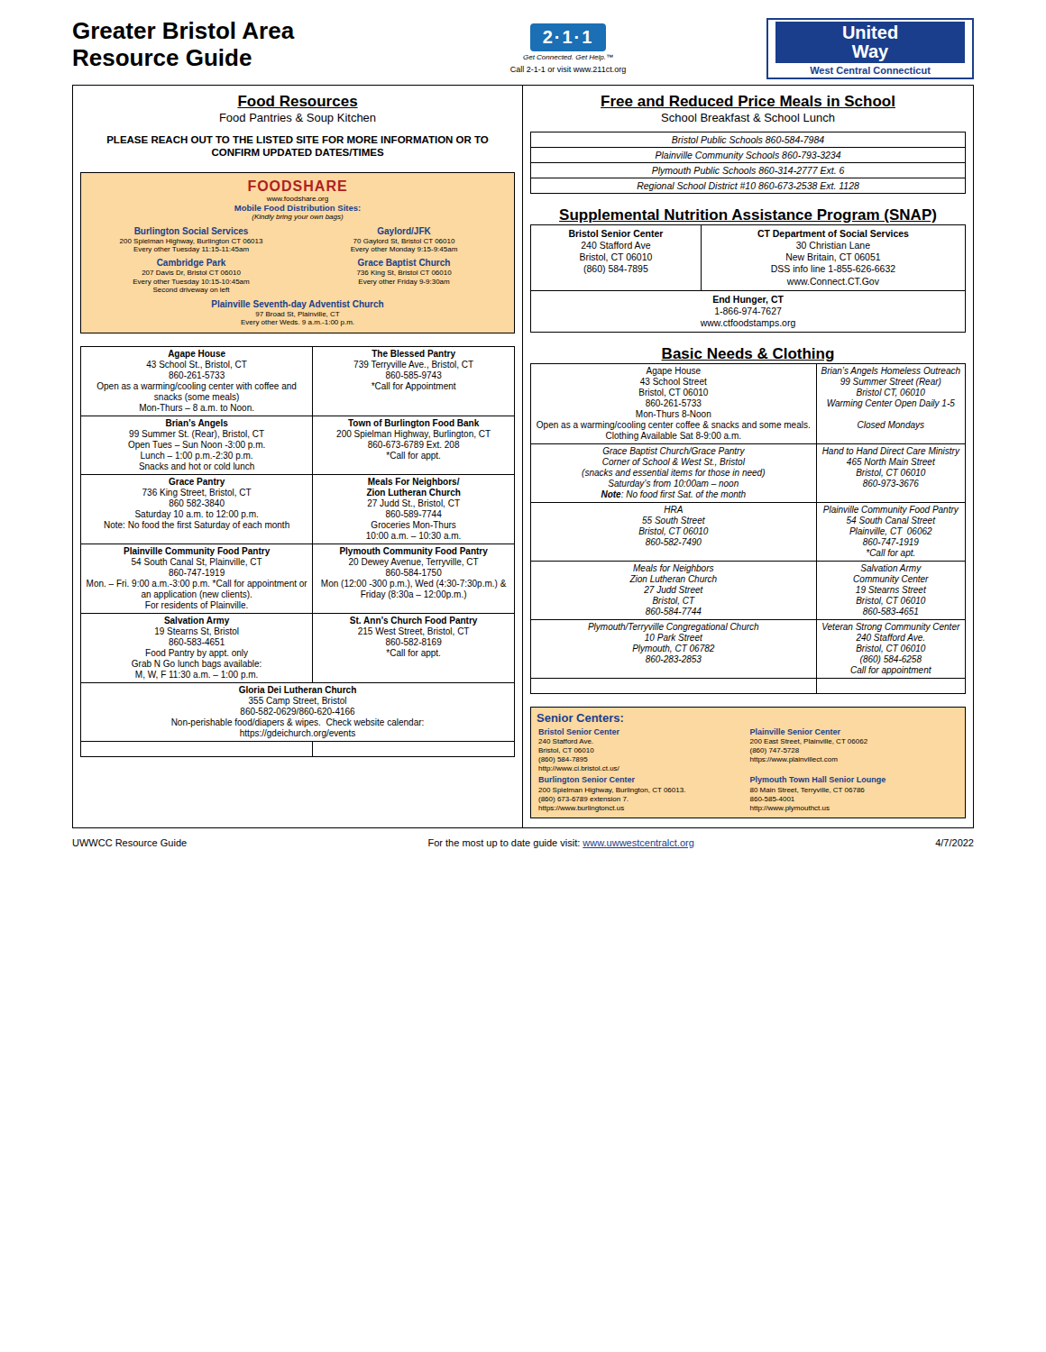Greater Bristol Area
Resource Guide
2·1·1
Get Connected. Get Help.™
Call 2-1-1 or visit www.211ct.org
United
Way
West Central Connecticut
Food Resources
Food Pantries & Soup Kitchen
PLEASE REACH OUT TO THE LISTED SITE FOR MORE INFORMATION OR TO CONFIRM UPDATED DATES/TIMES
FOODSHARE
www.foodshare.org
Mobile Food Distribution Sites:
(Kindly bring your own bags)
Burlington Social Services
200 Spielman Highway, Burlington CT 06013
Every other Tuesday 11:15-11:45am
Gaylord/JFK
70 Gaylord St, Bristol CT 06010
Every other Monday 9:15-9:45am
Cambridge Park
207 Davis Dr, Bristol CT 06010
Every other Tuesday 10:15-10:45am
Second driveway on left
Grace Baptist Church
736 King St, Bristol CT 06010
Every other Friday 9-9:30am
Plainville Seventh-day Adventist Church
97 Broad St, Plainville, CT
Every other Weds. 9 a.m.-1:00 p.m.
| Agape House 43 School St., Bristol, CT 860-261-5733 Open as a warming/cooling center with coffee and snacks (some meals) Mon-Thurs – 8 a.m. to Noon. | The Blessed Pantry 739 Terryville Ave., Bristol, CT 860-585-9743 *Call for Appointment |
| Brian’s Angels 99 Summer St. (Rear), Bristol, CT Open Tues – Sun Noon -3:00 p.m. Lunch – 1:00 p.m.-2:30 p.m. Snacks and hot or cold lunch | Town of Burlington Food Bank 200 Spielman Highway, Burlington, CT 860-673-6789 Ext. 208 *Call for appt. |
| Grace Pantry 736 King Street, Bristol, CT 860 582-3840 Saturday 10 a.m. to 12:00 p.m. Note: No food the first Saturday of each month | Meals For Neighbors/ Zion Lutheran Church 27 Judd St., Bristol, CT 860-589-7744 Groceries Mon-Thurs 10:00 a.m. – 10:30 a.m. |
| Plainville Community Food Pantry 54 South Canal St, Plainville, CT 860-747-1919 Mon. – Fri. 9:00 a.m.-3:00 p.m. *Call for appointment or an application (new clients). For residents of Plainville. | Plymouth Community Food Pantry 20 Dewey Avenue, Terryville, CT 860-584-1750 Mon (12:00 -300 p.m.), Wed (4:30-7:30p.m.) & Friday (8:30a – 12:00p.m.) |
| Salvation Army 19 Stearns St, Bristol 860-583-4651 Food Pantry by appt. only Grab N Go lunch bags available: M, W, F 11:30 a.m. – 1:00 p.m. | St. Ann’s Church Food Pantry 215 West Street, Bristol, CT 860-582-8169 *Call for appt. |
| Gloria Dei Lutheran Church 355 Camp Street, Bristol 860-582-0629/860-620-4166 Non-perishable food/diapers & wipes. Check website calendar: https://gdeichurch.org/events |
Free and Reduced Price Meals in School
School Breakfast & School Lunch
| Bristol Public Schools 860-584-7984 |
| Plainville Community Schools 860-793-3234 |
| Plymouth Public Schools 860-314-2777 Ext. 6 |
| Regional School District #10 860-673-2538 Ext. 1128 |
Supplemental Nutrition Assistance Program (SNAP)
| Bristol Senior Center 240 Stafford Ave Bristol, CT 06010 (860) 584-7895 | CT Department of Social Services 30 Christian Lane New Britain, CT 06051 DSS info line 1-855-626-6632 www.Connect.CT.Gov |
| End Hunger, CT 1-866-974-7627 www.ctfoodstamps.org |
Basic Needs & Clothing
| Agape House 43 School Street Bristol, CT 06010 860-261-5733 Mon-Thurs 8-Noon Open as a warming/cooling center coffee & snacks and some meals. Clothing Available Sat 8-9:00 a.m. | Brian’s Angels Homeless Outreach 99 Summer Street (Rear) Bristol CT, 06010 Warming Center Open Daily 1-5 Closed Mondays |
| Grace Baptist Church/Grace Pantry Corner of School & West St., Bristol (snacks and essential items for those in need) Saturday’s from 10:00am – noon Note : No food first Sat. of the month | Hand to Hand Direct Care Ministry 465 North Main Street Bristol, CT 06010 860-973-3676 |
| HRA 55 South Street Bristol, CT 06010 860-582-7490 | Plainville Community Food Pantry 54 South Canal Street Plainville, CT 06062 860-747-1919 *Call for apt. |
| Meals for Neighbors Zion Lutheran Church 27 Judd Street Bristol, CT 860-584-7744 | Salvation Army Community Center 19 Stearns Street Bristol, CT 06010 860-583-4651 |
| Plymouth/Terryville Congregational Church 10 Park Street Plymouth, CT 06782 860-283-2853 | Veteran Strong Community Center 240 Stafford Ave. Bristol, CT 06010 (860) 584-6258 Call for appointment |
Senior Centers:
Bristol Senior Center
240 Stafford Ave.
Bristol, CT 06010
(860) 584-7895
http://www.ci.bristol.ct.us/
Plainville Senior Center
200 East Street, Plainville, CT 06062
(860) 747-5728
https://www.plainvillect.com
Burlington Senior Center
200 Spielman Highway, Burlington, CT 06013.
(860) 673-6789 extension 7.
https://www.burlingtonct.us
Plymouth Town Hall Senior Lounge
80 Main Street, Terryville, CT 06786
860-585-4001
http://www.plymouthct.us
UWWCC Resource Guide
For the most up to date guide visit: www.uwwestcentralct.org
4/7/2022